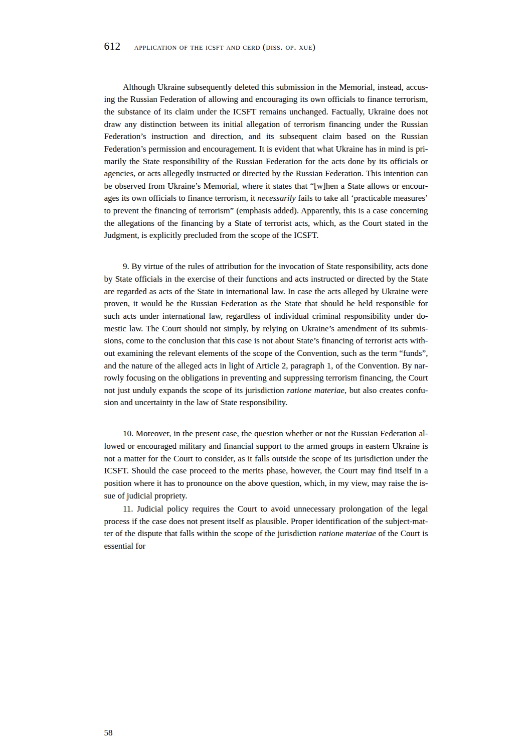612 application of the icsft and cerd (diss. op. xue)
Although Ukraine subsequently deleted this submission in the Memorial, instead, accusing the Russian Federation of allowing and encouraging its own officials to finance terrorism, the substance of its claim under the ICSFT remains unchanged. Factually, Ukraine does not draw any distinction between its initial allegation of terrorism financing under the Russian Federation’s instruction and direction, and its subsequent claim based on the Russian Federation’s permission and encouragement. It is evident that what Ukraine has in mind is primarily the State responsibility of the Russian Federation for the acts done by its officials or agencies, or acts allegedly instructed or directed by the Russian Federation. This intention can be observed from Ukraine’s Memorial, where it states that “[w]hen a State allows or encourages its own officials to finance terrorism, it necessarily fails to take all ‘practicable measures’ to prevent the financing of terrorism” (emphasis added). Apparently, this is a case concerning the allegations of the financing by a State of terrorist acts, which, as the Court stated in the Judgment, is explicitly precluded from the scope of the ICSFT.
9. By virtue of the rules of attribution for the invocation of State responsibility, acts done by State officials in the exercise of their functions and acts instructed or directed by the State are regarded as acts of the State in international law. In case the acts alleged by Ukraine were proven, it would be the Russian Federation as the State that should be held responsible for such acts under international law, regardless of individual criminal responsibility under domestic law. The Court should not simply, by relying on Ukraine’s amendment of its submissions, come to the conclusion that this case is not about State’s financing of terrorist acts without examining the relevant elements of the scope of the Convention, such as the term “funds”, and the nature of the alleged acts in light of Article 2, paragraph 1, of the Convention. By narrowly focusing on the obligations in preventing and suppressing terrorism financing, the Court not just unduly expands the scope of its jurisdiction ratione materiae, but also creates confusion and uncertainty in the law of State responsibility.
10. Moreover, in the present case, the question whether or not the Russian Federation allowed or encouraged military and financial support to the armed groups in eastern Ukraine is not a matter for the Court to consider, as it falls outside the scope of its jurisdiction under the ICSFT. Should the case proceed to the merits phase, however, the Court may find itself in a position where it has to pronounce on the above question, which, in my view, may raise the issue of judicial propriety.
11. Judicial policy requires the Court to avoid unnecessary prolongation of the legal process if the case does not present itself as plausible. Proper identification of the subject-matter of the dispute that falls within the scope of the jurisdiction ratione materiae of the Court is essential for
58